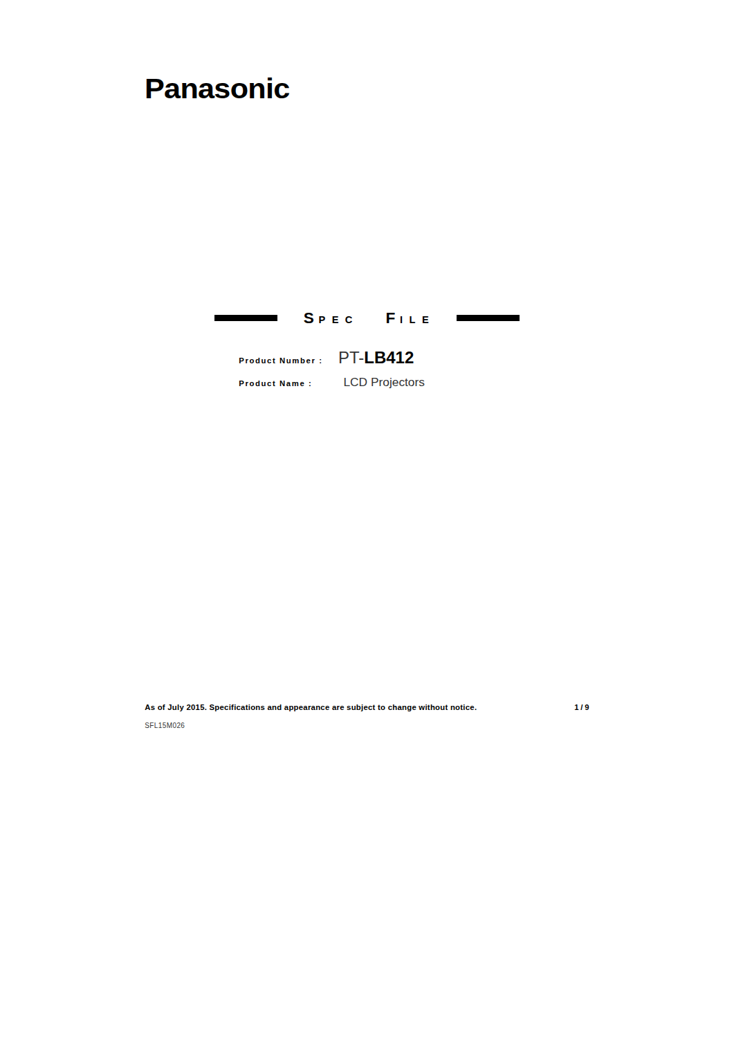Panasonic
S P E C F I L E
Product Number :
PT-LB412
Product Name :
LCD Projectors
As of July 2015. Specifications and appearance are subject to change without notice. 1 / 9
SFL15M026